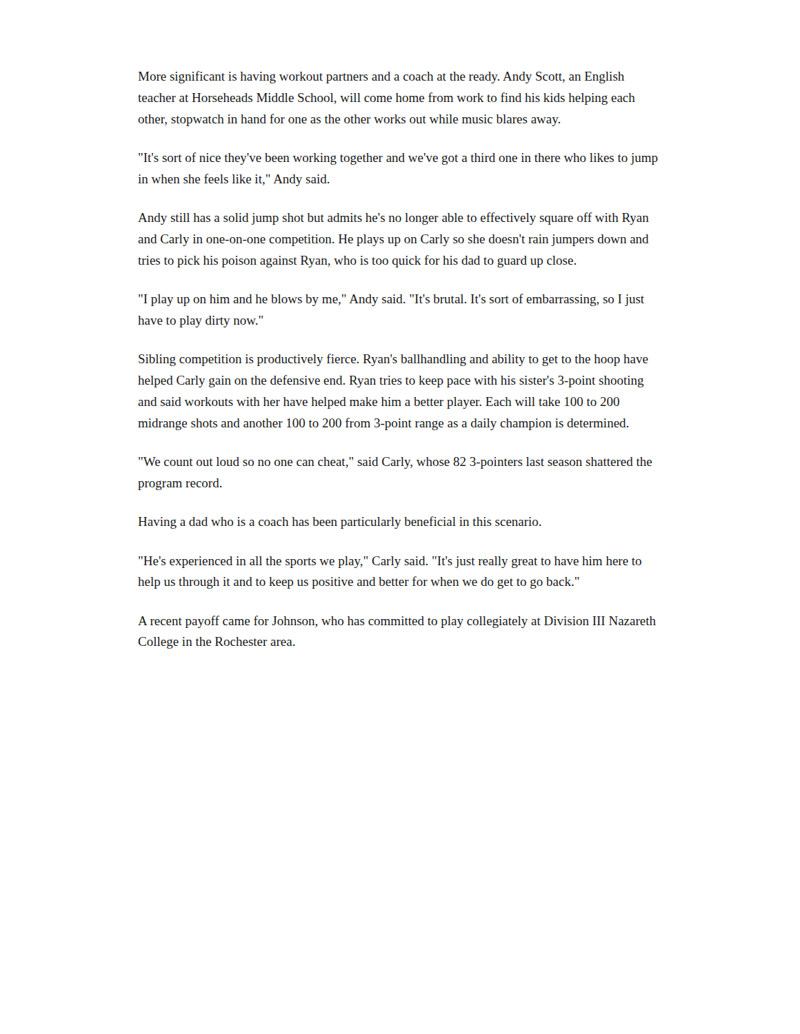More significant is having workout partners and a coach at the ready. Andy Scott, an English teacher at Horseheads Middle School, will come home from work to find his kids helping each other, stopwatch in hand for one as the other works out while music blares away.
"It's sort of nice they've been working together and we've got a third one in there who likes to jump in when she feels like it," Andy said.
Andy still has a solid jump shot but admits he's no longer able to effectively square off with Ryan and Carly in one-on-one competition. He plays up on Carly so she doesn't rain jumpers down and tries to pick his poison against Ryan, who is too quick for his dad to guard up close.
"I play up on him and he blows by me," Andy said. "It's brutal. It's sort of embarrassing, so I just have to play dirty now."
Sibling competition is productively fierce. Ryan's ballhandling and ability to get to the hoop have helped Carly gain on the defensive end. Ryan tries to keep pace with his sister's 3-point shooting and said workouts with her have helped make him a better player. Each will take 100 to 200 midrange shots and another 100 to 200 from 3-point range as a daily champion is determined.
"We count out loud so no one can cheat," said Carly, whose 82 3-pointers last season shattered the program record.
Having a dad who is a coach has been particularly beneficial in this scenario.
"He's experienced in all the sports we play," Carly said. "It's just really great to have him here to help us through it and to keep us positive and better for when we do get to go back."
A recent payoff came for Johnson, who has committed to play collegiately at Division III Nazareth College in the Rochester area.